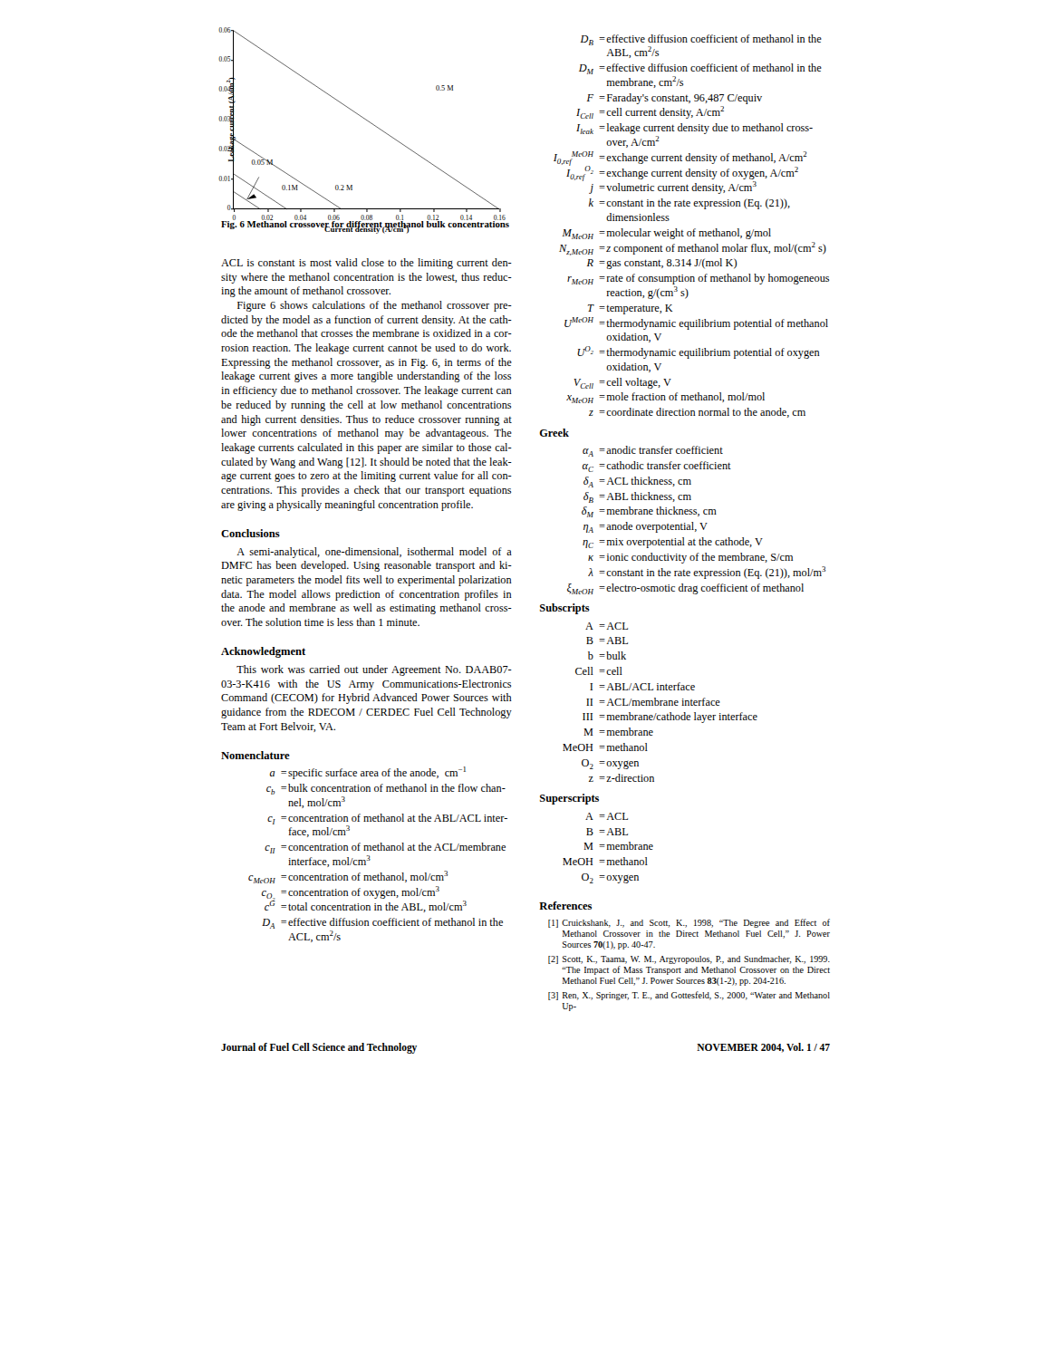Leakage current (A/cm2)
0.06
0.05
0.04
0.03
0.02
0.01
0
0
0.02
0.04
0.06
0.08
0.1
0.12
0.14
0.16
0.05 M
0.1M
0.2 M
0.5 M
Current density (A/cm2)
Fig. 6 Methanol crossover for different methanol bulk concentrations
ACL is constant is most valid close to the limiting current density where the methanol concentration is the lowest, thus reducing the amount of methanol crossover.
Figure 6 shows calculations of the methanol crossover predicted by the model as a function of current density. At the cathode the methanol that crosses the membrane is oxidized in a corrosion reaction. The leakage current cannot be used to do work. Expressing the methanol crossover, as in Fig. 6, in terms of the leakage current gives a more tangible understanding of the loss in efficiency due to methanol crossover. The leakage current can be reduced by running the cell at low methanol concentrations and high current densities. Thus to reduce crossover running at lower concentrations of methanol may be advantageous. The leakage currents calculated in this paper are similar to those calculated by Wang and Wang [12]. It should be noted that the leakage current goes to zero at the limiting current value for all concentrations. This provides a check that our transport equations are giving a physically meaningful concentration profile.
Conclusions
A semi-analytical, one-dimensional, isothermal model of a DMFC has been developed. Using reasonable transport and kinetic parameters the model fits well to experimental polarization data. The model allows prediction of concentration profiles in the anode and membrane as well as estimating methanol crossover. The solution time is less than 1 minute.
Acknowledgment
This work was carried out under Agreement No. DAAB07-03-3-K416 with the US Army Communications-Electronics Command (CECOM) for Hybrid Advanced Power Sources with guidance from the RDECOM / CERDEC Fuel Cell Technology Team at Fort Belvoir, VA.
Nomenclature
a
=
specific surface area of the anode, cm−1
cb
=
bulk concentration of methanol in the flow channel, mol/cm3
cI
=
concentration of methanol at the ABL/ACL interface, mol/cm3
cII
=
concentration of methanol at the ACL/membrane interface, mol/cm3
cMeOH
=
concentration of methanol, mol/cm3
cO2
=
concentration of oxygen, mol/cm3
cG
=
total concentration in the ABL, mol/cm3
DA
=
effective diffusion coefficient of methanol in the ACL, cm2/s
DB
=
effective diffusion coefficient of methanol in the ABL, cm2/s
DM
=
effective diffusion coefficient of methanol in the membrane, cm2/s
F
=
Faraday's constant, 96,487 C/equiv
ICell
=
cell current density, A/cm2
Ileak
=
leakage current density due to methanol crossover, A/cm2
I0,refMeOH
=
exchange current density of methanol, A/cm2
I0,refO2
=
exchange current density of oxygen, A/cm2
j
=
volumetric current density, A/cm3
k
=
constant in the rate expression (Eq. (21)), dimensionless
MMeOH
=
molecular weight of methanol, g/mol
Nz,MeOH
=
z component of methanol molar flux, mol/(cm2 s)
R
=
gas constant, 8.314 J/(mol K)
rMeOH
=
rate of consumption of methanol by homogeneous reaction, g/(cm3 s)
T
=
temperature, K
UMeOH
=
thermodynamic equilibrium potential of methanol oxidation, V
UO2
=
thermodynamic equilibrium potential of oxygen oxidation, V
VCell
=
cell voltage, V
xMeOH
=
mole fraction of methanol, mol/mol
z
=
coordinate direction normal to the anode, cm
Greek
αA
=
anodic transfer coefficient
αC
=
cathodic transfer coefficient
δA
=
ACL thickness, cm
δB
=
ABL thickness, cm
δM
=
membrane thickness, cm
ηA
=
anode overpotential, V
ηC
=
mix overpotential at the cathode, V
κ
=
ionic conductivity of the membrane, S/cm
λ
=
constant in the rate expression (Eq. (21)), mol/m3
ξMeOH
=
electro-osmotic drag coefficient of methanol
Subscripts
A
=
ACL
B
=
ABL
b
=
bulk
Cell
=
cell
I
=
ABL/ACL interface
II
=
ACL/membrane interface
III
=
membrane/cathode layer interface
M
=
membrane
MeOH
=
methanol
O2
=
oxygen
z
=
z-direction
Superscripts
A
=
ACL
B
=
ABL
M
=
membrane
MeOH
=
methanol
O2
=
oxygen
References
[1]
Cruickshank, J., and Scott, K., 1998, “The Degree and Effect of Methanol Crossover in the Direct Methanol Fuel Cell,” J. Power Sources 70(1), pp. 40-47.
[2]
Scott, K., Taama, W. M., Argyropoulos, P., and Sundmacher, K., 1999. “The Impact of Mass Transport and Methanol Crossover on the Direct Methanol Fuel Cell,” J. Power Sources 83(1-2), pp. 204-216.
[3]
Ren, X., Springer, T. E., and Gottesfeld, S., 2000, “Water and Methanol Up-
Journal of Fuel Cell Science and Technology
NOVEMBER 2004, Vol. 1 / 47